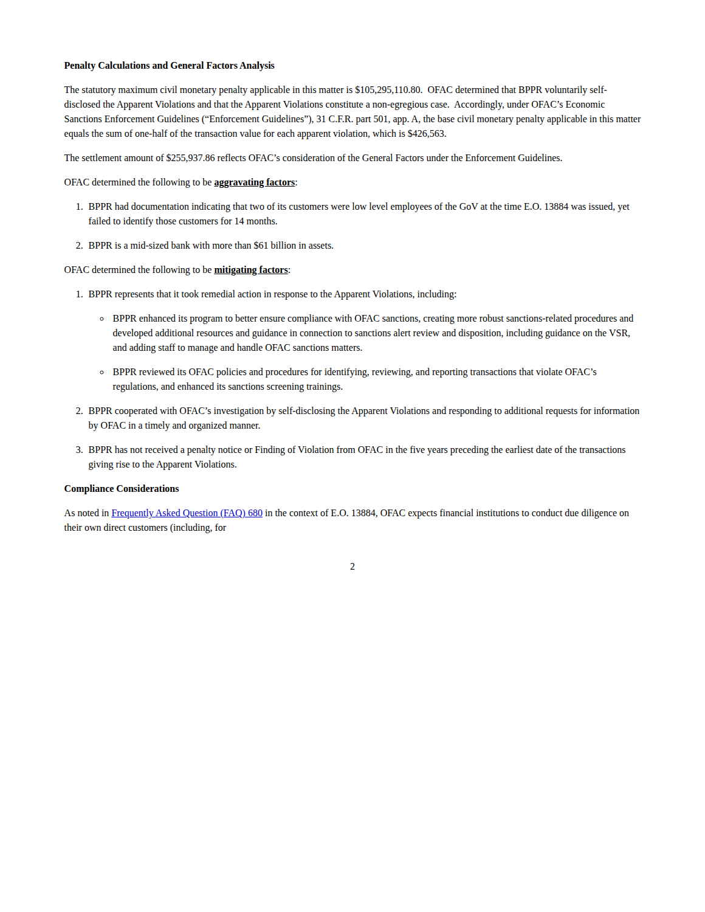Penalty Calculations and General Factors Analysis
The statutory maximum civil monetary penalty applicable in this matter is $105,295,110.80. OFAC determined that BPPR voluntarily self-disclosed the Apparent Violations and that the Apparent Violations constitute a non-egregious case. Accordingly, under OFAC’s Economic Sanctions Enforcement Guidelines (“Enforcement Guidelines”), 31 C.F.R. part 501, app. A, the base civil monetary penalty applicable in this matter equals the sum of one-half of the transaction value for each apparent violation, which is $426,563.
The settlement amount of $255,937.86 reflects OFAC’s consideration of the General Factors under the Enforcement Guidelines.
OFAC determined the following to be aggravating factors:
BPPR had documentation indicating that two of its customers were low level employees of the GoV at the time E.O. 13884 was issued, yet failed to identify those customers for 14 months.
BPPR is a mid-sized bank with more than $61 billion in assets.
OFAC determined the following to be mitigating factors:
BPPR represents that it took remedial action in response to the Apparent Violations, including:
BPPR enhanced its program to better ensure compliance with OFAC sanctions, creating more robust sanctions-related procedures and developed additional resources and guidance in connection to sanctions alert review and disposition, including guidance on the VSR, and adding staff to manage and handle OFAC sanctions matters.
BPPR reviewed its OFAC policies and procedures for identifying, reviewing, and reporting transactions that violate OFAC’s regulations, and enhanced its sanctions screening trainings.
BPPR cooperated with OFAC’s investigation by self-disclosing the Apparent Violations and responding to additional requests for information by OFAC in a timely and organized manner.
BPPR has not received a penalty notice or Finding of Violation from OFAC in the five years preceding the earliest date of the transactions giving rise to the Apparent Violations.
Compliance Considerations
As noted in Frequently Asked Question (FAQ) 680 in the context of E.O. 13884, OFAC expects financial institutions to conduct due diligence on their own direct customers (including, for
2